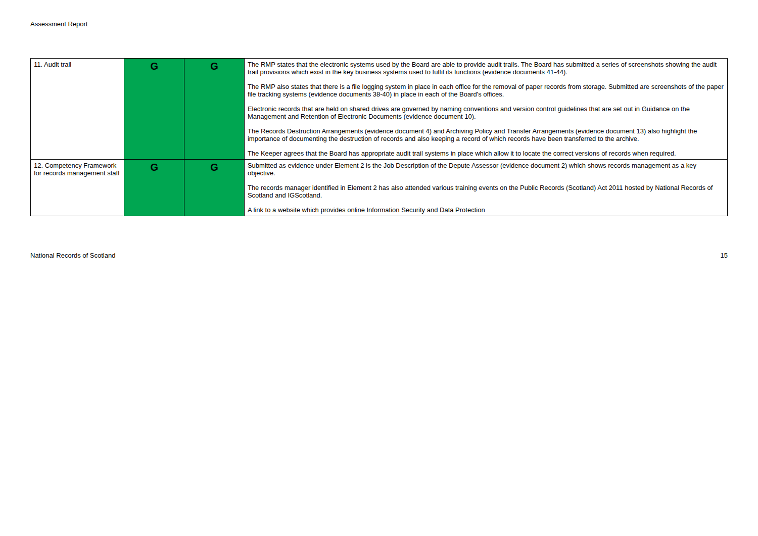Assessment Report
| 11. Audit trail | G | G | The RMP states that the electronic systems used by the Board are able to provide audit trails. The Board has submitted a series of screenshots showing the audit trail provisions which exist in the key business systems used to fulfil its functions (evidence documents 41-44). The RMP also states that there is a file logging system in place in each office for the removal of paper records from storage. Submitted are screenshots of the paper file tracking systems (evidence documents 38-40) in place in each of the Board's offices. Electronic records that are held on shared drives are governed by naming conventions and version control guidelines that are set out in Guidance on the Management and Retention of Electronic Documents (evidence document 10). The Records Destruction Arrangements (evidence document 4) and Archiving Policy and Transfer Arrangements (evidence document 13) also highlight the importance of documenting the destruction of records and also keeping a record of which records have been transferred to the archive. The Keeper agrees that the Board has appropriate audit trail systems in place which allow it to locate the correct versions of records when required. |
| 12. Competency Framework for records management staff | G | G | Submitted as evidence under Element 2 is the Job Description of the Depute Assessor (evidence document 2) which shows records management as a key objective. The records manager identified in Element 2 has also attended various training events on the Public Records (Scotland) Act 2011 hosted by National Records of Scotland and IGScotland. A link to a website which provides online Information Security and Data Protection |
National Records of Scotland 15